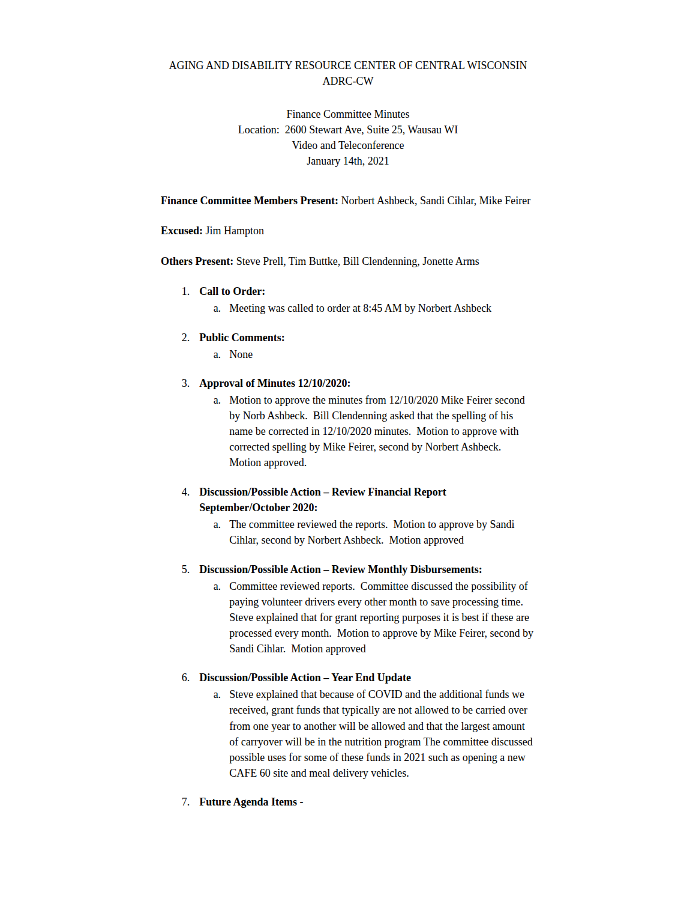AGING AND DISABILITY RESOURCE CENTER OF CENTRAL WISCONSIN
ADRC-CW
Finance Committee Minutes
Location: 2600 Stewart Ave, Suite 25, Wausau WI
Video and Teleconference
January 14th, 2021
Finance Committee Members Present: Norbert Ashbeck, Sandi Cihlar, Mike Feirer
Excused: Jim Hampton
Others Present: Steve Prell, Tim Buttke, Bill Clendenning, Jonette Arms
Call to Order:
Meeting was called to order at 8:45 AM by Norbert Ashbeck
Public Comments:
None
Approval of Minutes 12/10/2020:
Motion to approve the minutes from 12/10/2020 Mike Feirer second by Norb Ashbeck. Bill Clendenning asked that the spelling of his name be corrected in 12/10/2020 minutes. Motion to approve with corrected spelling by Mike Feirer, second by Norbert Ashbeck. Motion approved.
Discussion/Possible Action – Review Financial Report September/October 2020:
The committee reviewed the reports. Motion to approve by Sandi Cihlar, second by Norbert Ashbeck. Motion approved
Discussion/Possible Action – Review Monthly Disbursements:
Committee reviewed reports. Committee discussed the possibility of paying volunteer drivers every other month to save processing time. Steve explained that for grant reporting purposes it is best if these are processed every month. Motion to approve by Mike Feirer, second by Sandi Cihlar. Motion approved
Discussion/Possible Action – Year End Update
Steve explained that because of COVID and the additional funds we received, grant funds that typically are not allowed to be carried over from one year to another will be allowed and that the largest amount of carryover will be in the nutrition program The committee discussed possible uses for some of these funds in 2021 such as opening a new CAFE 60 site and meal delivery vehicles.
Future Agenda Items -